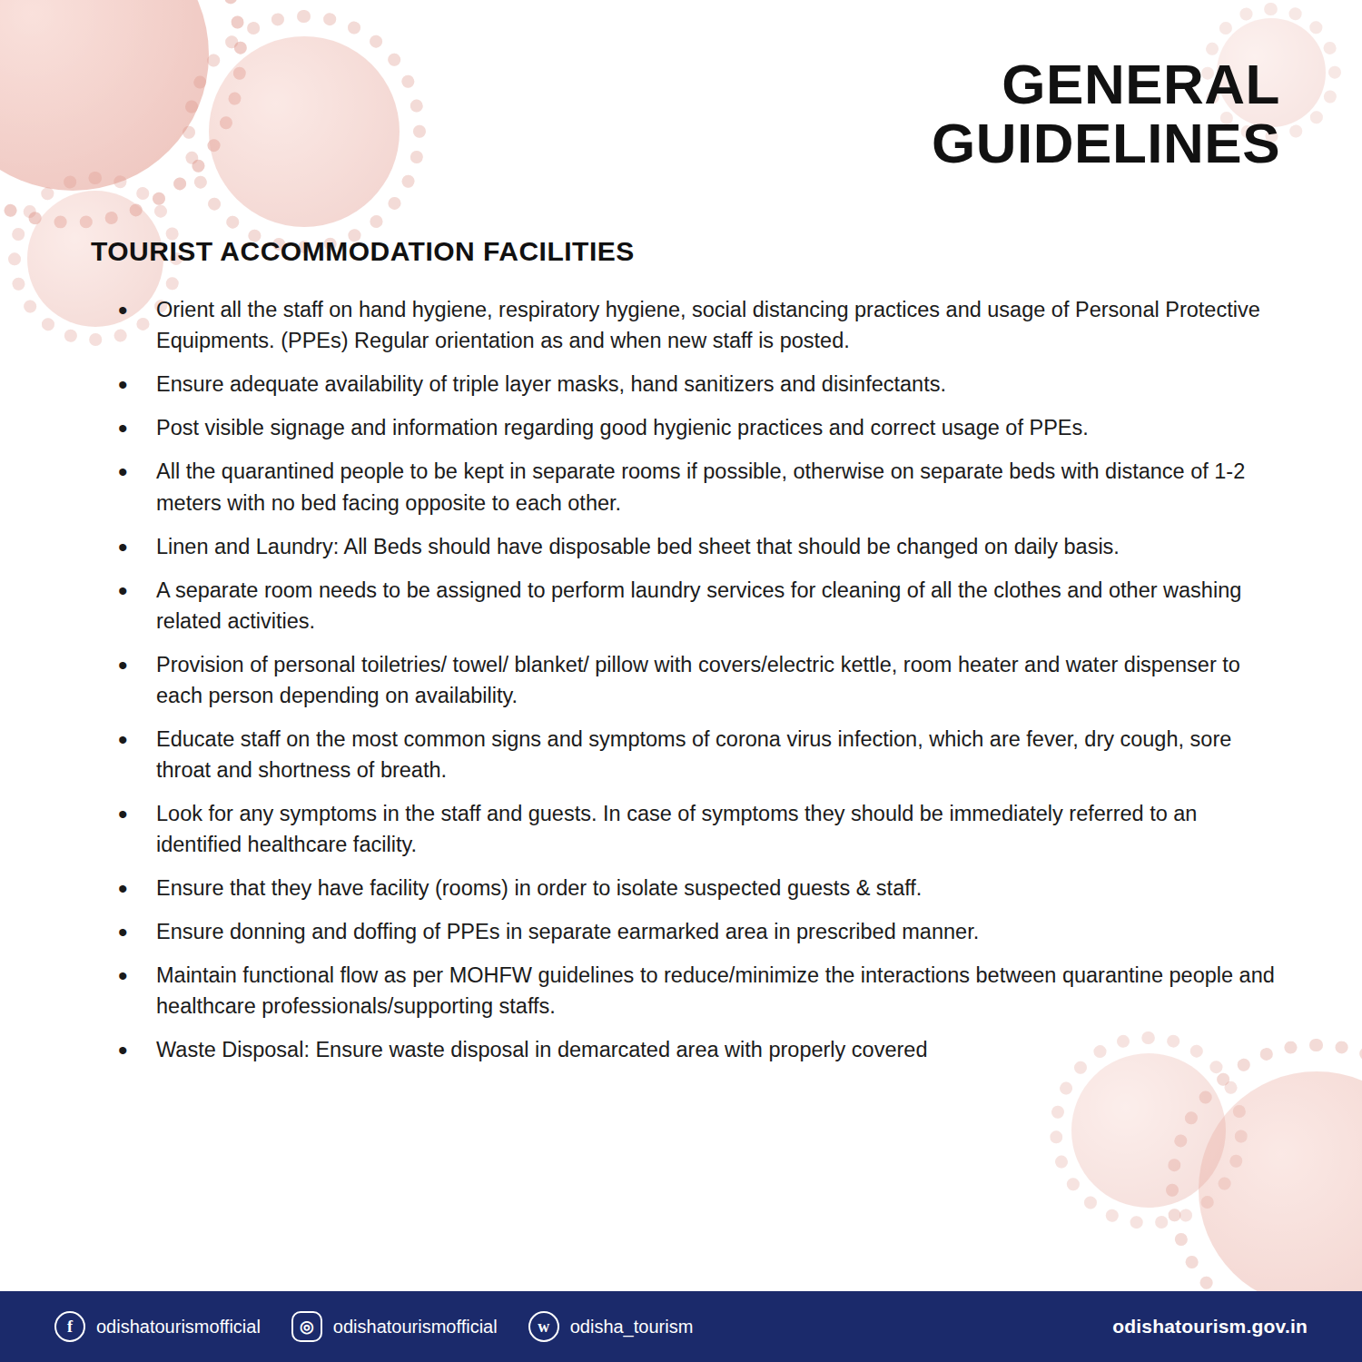General
Guidelines
Tourist Accommodation Facilities
Orient all the staff on hand hygiene, respiratory hygiene, social distancing practices and usage of Personal Protective Equipments. (PPEs) Regular orientation as and when new staff is posted.
Ensure adequate availability of triple layer masks, hand sanitizers and disinfectants.
Post visible signage and information regarding good hygienic practices and correct usage of PPEs.
All the quarantined people to be kept in separate rooms if possible, otherwise on separate beds with distance of 1-2 meters with no bed facing opposite to each other.
Linen and Laundry: All Beds should have disposable bed sheet that should be changed on daily basis.
A separate room needs to be assigned to perform laundry services for cleaning of all the clothes and other washing related activities.
Provision of personal toiletries/ towel/ blanket/ pillow with covers/electric kettle, room heater and water dispenser to each person depending on availability.
Educate staff on the most common signs and symptoms of corona virus infection, which are fever, dry cough, sore throat and shortness of breath.
Look for any symptoms in the staff and guests. In case of symptoms they should be immediately referred to an identified healthcare facility.
Ensure that they have facility (rooms) in order to isolate suspected guests & staff.
Ensure donning and doffing of PPEs in separate earmarked area in prescribed manner.
Maintain functional flow as per MOHFW guidelines to reduce/minimize the interactions between quarantine people and healthcare professionals/supporting staffs.
Waste Disposal: Ensure waste disposal in demarcated area with properly covered
f odishatourismofficial
◎ odishatourismofficial
w odisha_tourism
odishatourism.gov.in